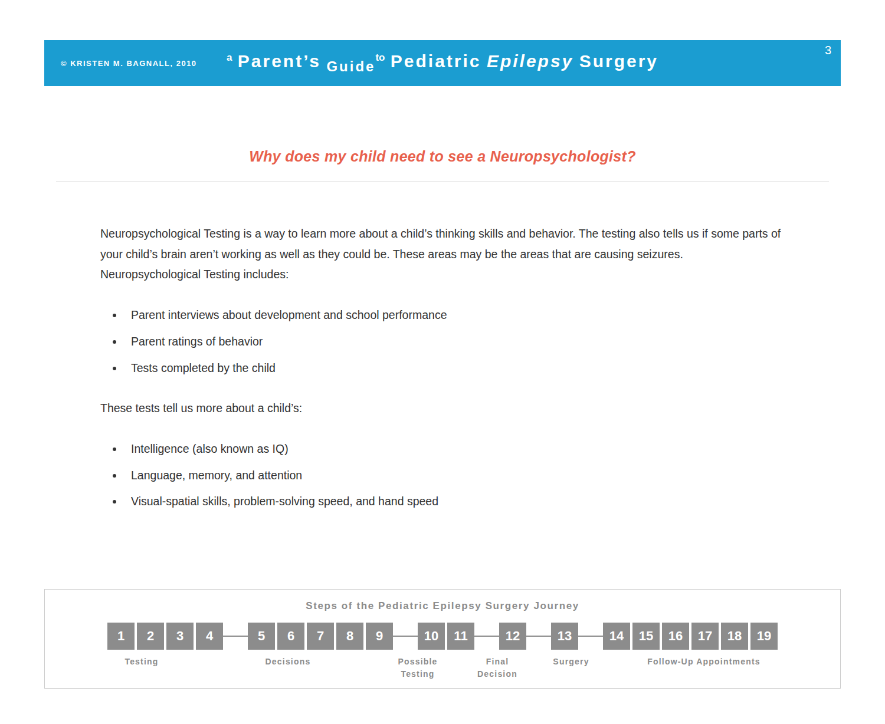© Kristen M. Bagnall, 2010
a Parent’s Guide to Pediatric Epilepsy Surgery
3
Why does my child need to see a Neuropsychologist?
Neuropsychological Testing is a way to learn more about a child’s thinking skills and behavior. The testing also tells us if some parts of your child’s brain aren’t working as well as they could be. These areas may be the areas that are causing seizures. Neuropsychological Testing includes:
Parent interviews about development and school performance
Parent ratings of behavior
Tests completed by the child
These tests tell us more about a child’s:
Intelligence (also known as IQ)
Language, memory, and attention
Visual-spatial skills, problem-solving speed, and hand speed
Steps of the Pediatric Epilepsy Surgery Journey
1
2
3
4
5
6
7
8
9
10
11
12
13
14
15
16
17
18
19
Testing Decisions Possible
Testing Final
Decision Surgery Follow-Up Appointments